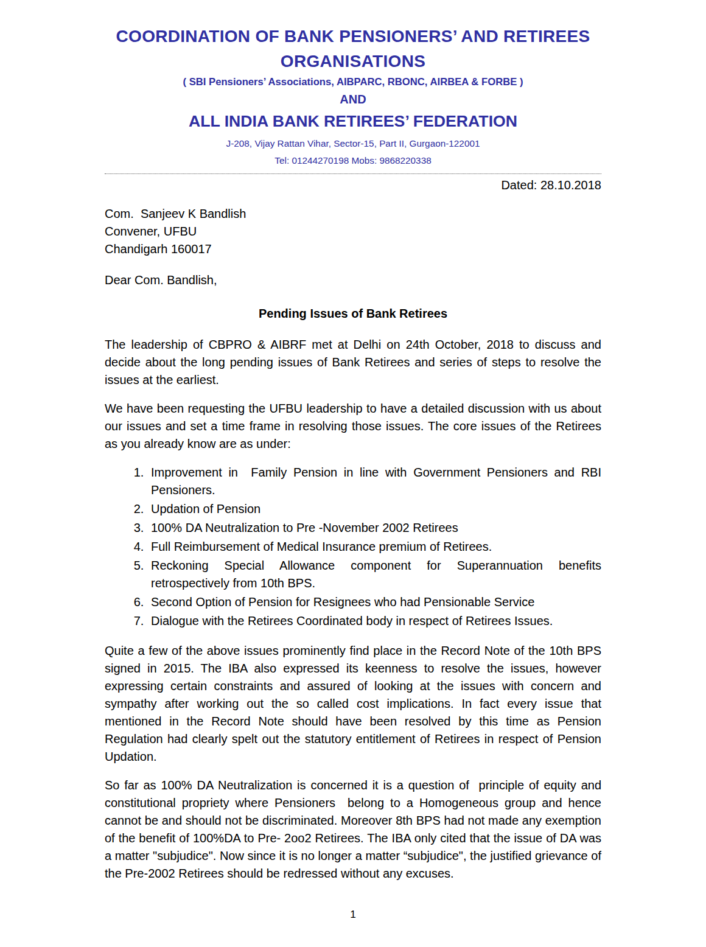COORDINATION OF BANK PENSIONERS’ AND RETIREES ORGANISATIONS
( SBI Pensioners’ Associations, AIBPARC, RBONC, AIRBEA & FORBE )
AND
ALL INDIA BANK RETIREES’ FEDERATION
J-208, Vijay Rattan Vihar, Sector-15, Part II, Gurgaon-122001
Tel: 01244270198 Mobs: 9868220338
Dated: 28.10.2018
Com. Sanjeev K Bandlish
Convener, UFBU
Chandigarh 160017
Dear Com. Bandlish,
Pending Issues of Bank Retirees
The leadership of CBPRO & AIBRF met at Delhi on 24th October, 2018 to discuss and decide about the long pending issues of Bank Retirees and series of steps to resolve the issues at the earliest.
We have been requesting the UFBU leadership to have a detailed discussion with us about our issues and set a time frame in resolving those issues. The core issues of the Retirees as you already know are as under:
Improvement in Family Pension in line with Government Pensioners and RBI Pensioners.
Updation of Pension
100% DA Neutralization to Pre -November 2002 Retirees
Full Reimbursement of Medical Insurance premium of Retirees.
Reckoning Special Allowance component for Superannuation benefits retrospectively from 10th BPS.
Second Option of Pension for Resignees who had Pensionable Service
Dialogue with the Retirees Coordinated body in respect of Retirees Issues.
Quite a few of the above issues prominently find place in the Record Note of the 10th BPS signed in 2015. The IBA also expressed its keenness to resolve the issues, however expressing certain constraints and assured of looking at the issues with concern and sympathy after working out the so called cost implications. In fact every issue that mentioned in the Record Note should have been resolved by this time as Pension Regulation had clearly spelt out the statutory entitlement of Retirees in respect of Pension Updation.
So far as 100% DA Neutralization is concerned it is a question of principle of equity and constitutional propriety where Pensioners belong to a Homogeneous group and hence cannot be and should not be discriminated. Moreover 8th BPS had not made any exemption of the benefit of 100%DA to Pre- 2oo2 Retirees. The IBA only cited that the issue of DA was a matter "subjudice". Now since it is no longer a matter “subjudice", the justified grievance of the Pre-2002 Retirees should be redressed without any excuses.
1